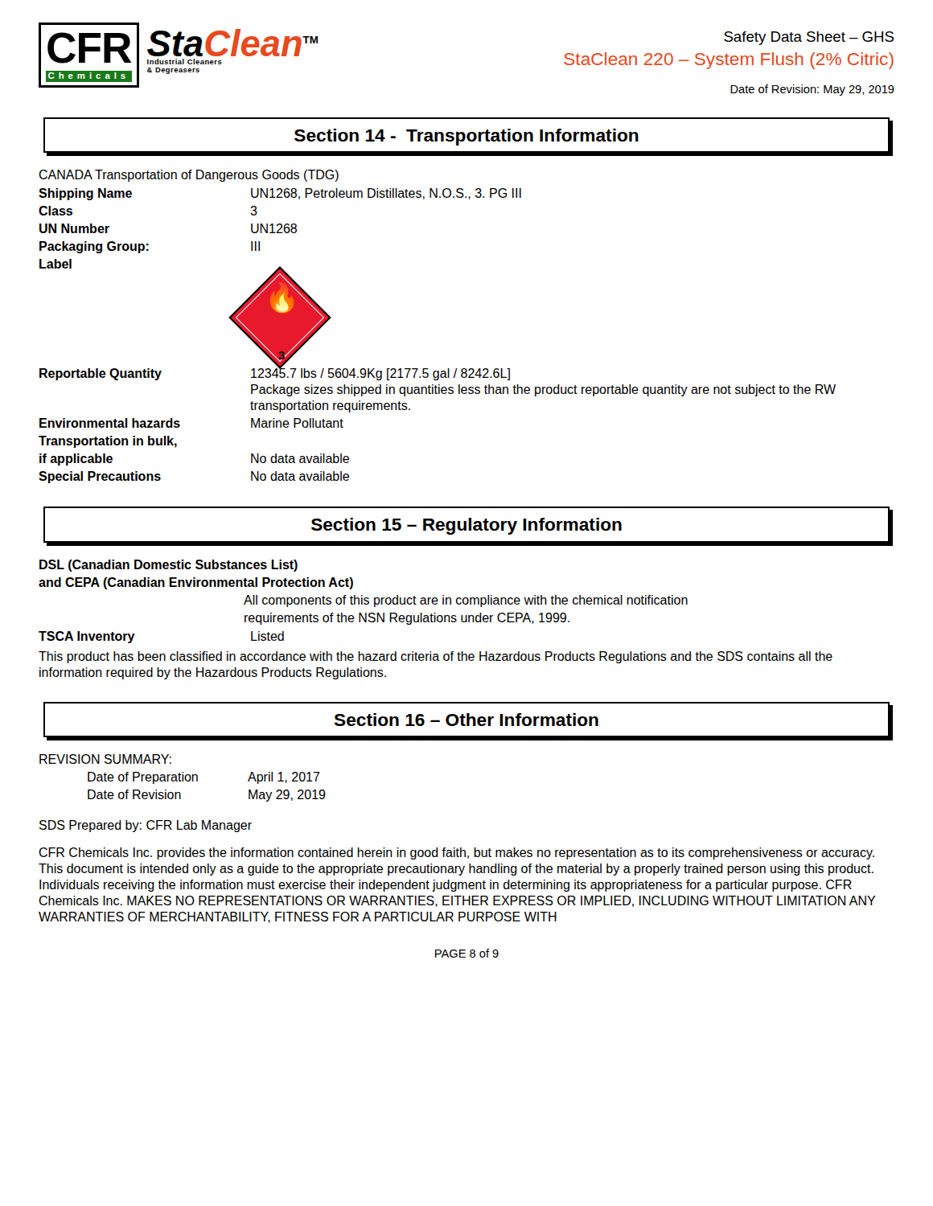CFR
Chemicals
StaClean TM
Industrial Cleaners & Degreasers
Safety Data Sheet – GHS
StaClean 220 – System Flush (2% Citric)
Date of Revision: May 29, 2019
Section 14 - Transportation Information
CANADA Transportation of Dangerous Goods (TDG)
| Shipping Name | UN1268, Petroleum Distillates, N.O.S., 3. PG III |
| Class | 3 |
| UN Number | UN1268 |
| Packaging Group: | III |
| Label | |
🔥
3
| Reportable Quantity | 12345.7 lbs / 5604.9Kg [2177.5 gal / 8242.6L] Package sizes shipped in quantities less than the product reportable quantity are not subject to the RW transportation requirements. |
| Environmental hazards | Marine Pollutant |
| Transportation in bulk, | |
| if applicable | No data available |
| Special Precautions | No data available |
Section 15 – Regulatory Information
DSL (Canadian Domestic Substances List)
and CEPA (Canadian Environmental Protection Act)
All components of this product are in compliance with the chemical notification
requirements of the NSN Regulations under CEPA, 1999.
| TSCA Inventory | Listed |
This product has been classified in accordance with the hazard criteria of the Hazardous Products Regulations and the SDS contains all the information required by the Hazardous Products Regulations.
Section 16 – Other Information
REVISION SUMMARY:
Date of Preparation April 1, 2017
Date of Revision May 29, 2019
SDS Prepared by: CFR Lab Manager
CFR Chemicals Inc. provides the information contained herein in good faith, but makes no representation as to its comprehensiveness or accuracy. This document is intended only as a guide to the appropriate precautionary handling of the material by a properly trained person using this product. Individuals receiving the information must exercise their independent judgment in determining its appropriateness for a particular purpose. CFR Chemicals Inc. MAKES NO REPRESENTATIONS OR WARRANTIES, EITHER EXPRESS OR IMPLIED, INCLUDING WITHOUT LIMITATION ANY WARRANTIES OF MERCHANTABILITY, FITNESS FOR A PARTICULAR PURPOSE WITH
PAGE 8 of 9